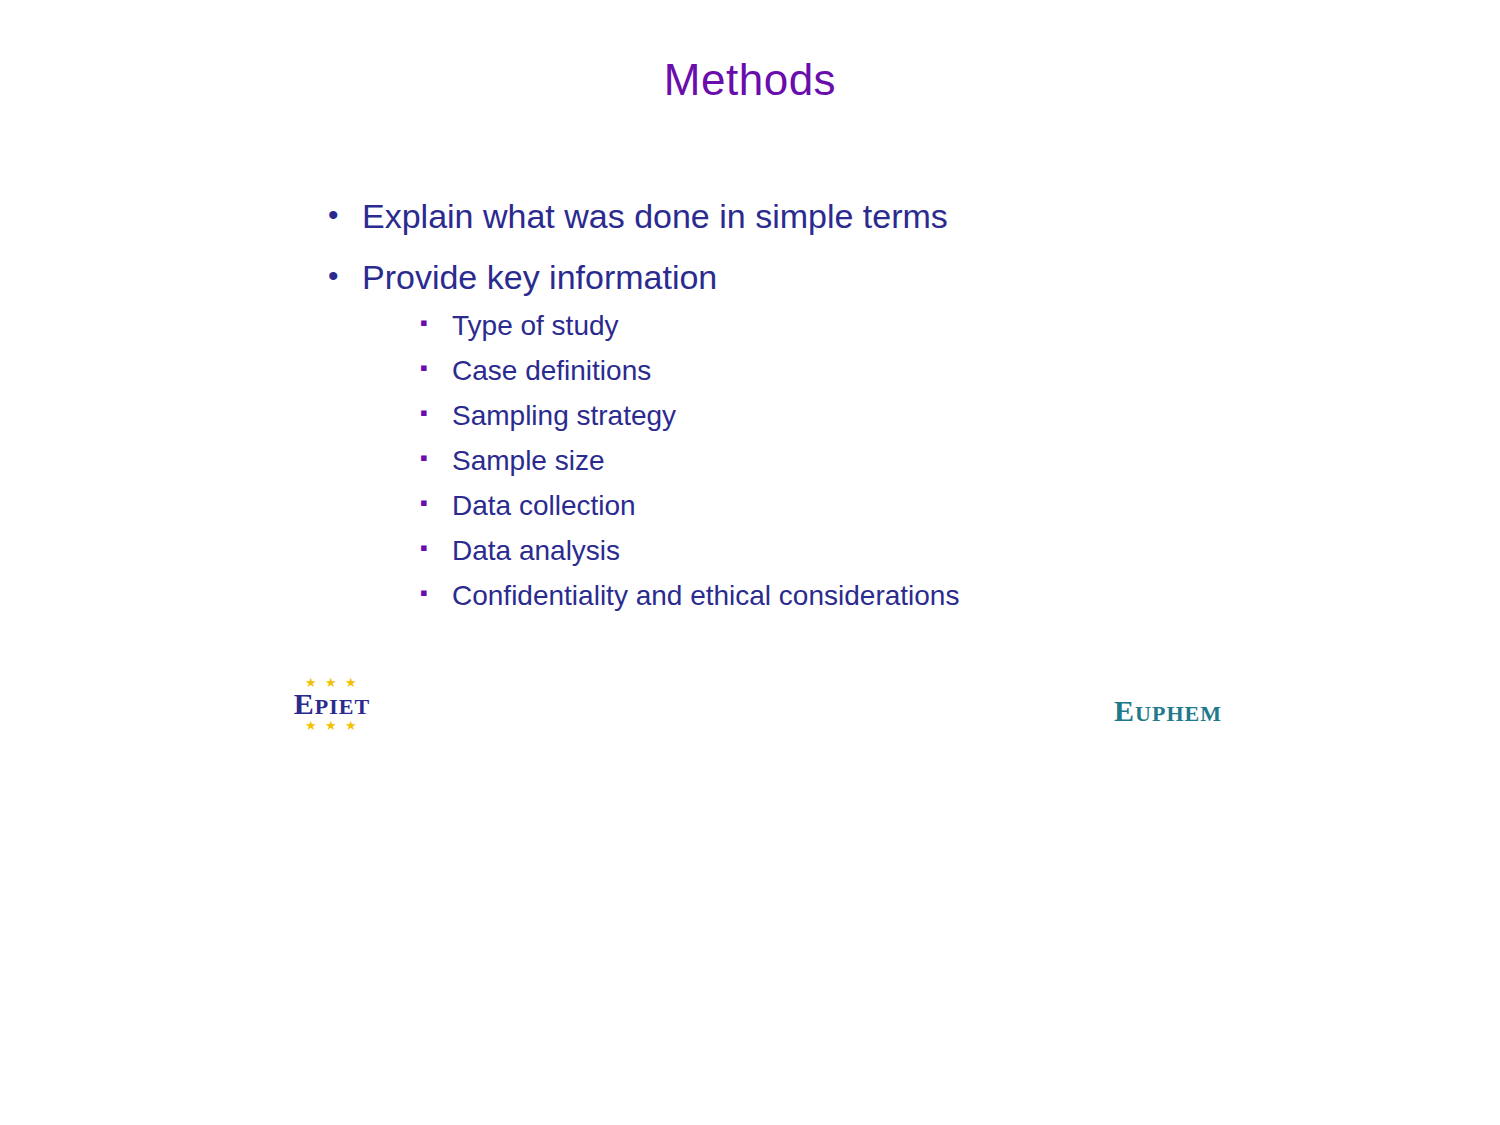Methods
Explain what was done in simple terms
Provide key information
Type of study
Case definitions
Sampling strategy
Sample size
Data collection
Data analysis
Confidentiality and ethical considerations
★ ★ ★
EPIET
★ ★ ★
EUPHEM